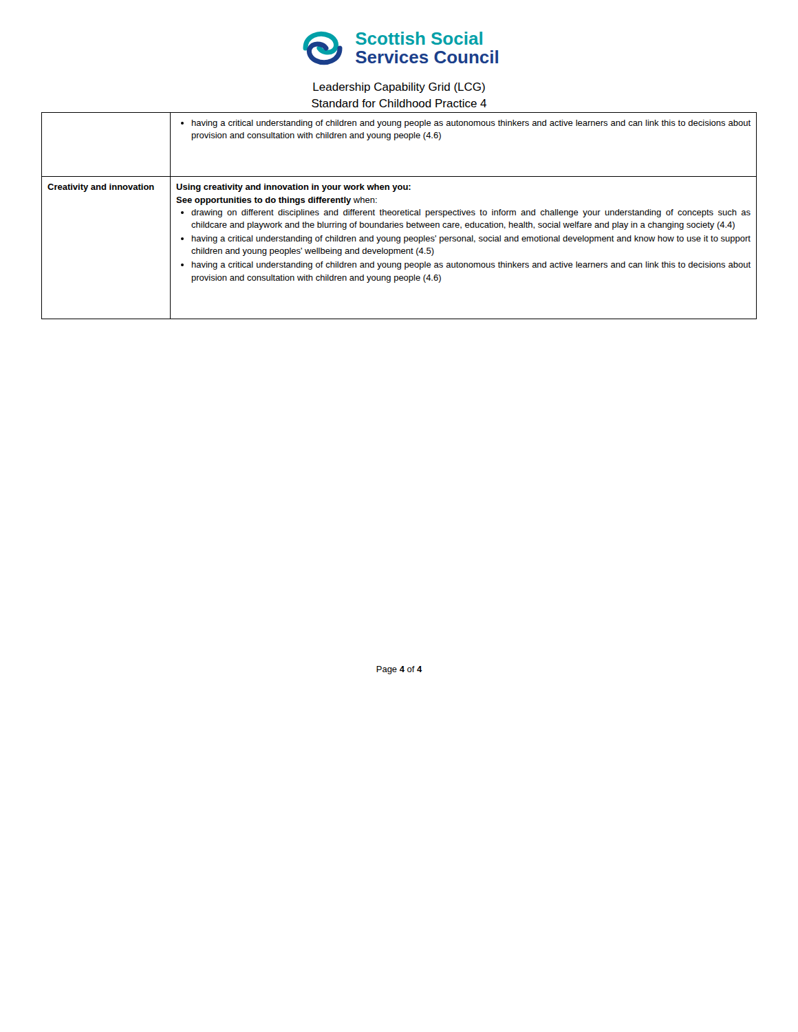Scottish Social
Services Council
Leadership Capability Grid (LCG)
Standard for Childhood Practice 4
| | having a critical understanding of children and young people as autonomous thinkers and active learners and can link this to decisions about provision and consultation with children and young people (4.6) |
| Creativity and innovation | Using creativity and innovation in your work when you: See opportunities to do things differently when: drawing on different disciplines and different theoretical perspectives to inform and challenge your understanding of concepts such as childcare and playwork and the blurring of boundaries between care, education, health, social welfare and play in a changing society (4.4) having a critical understanding of children and young peoples' personal, social and emotional development and know how to use it to support children and young peoples' wellbeing and development (4.5) having a critical understanding of children and young people as autonomous thinkers and active learners and can link this to decisions about provision and consultation with children and young people (4.6) |
Page 4 of 4